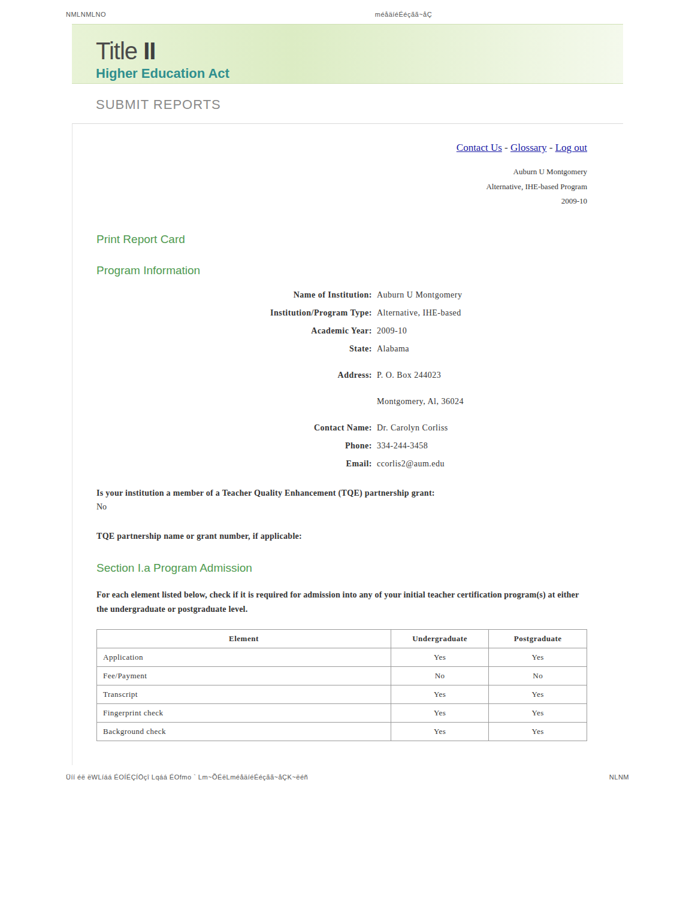NMLNMLNO
méåäíéÉéçãã~åÇ
Title II
Higher Education Act
SUBMIT REPORTS
Contact Us - Glossary - Log out
Auburn U Montgomery
Alternative, IHE-based Program
2009-10
Print Report Card
Program Information
Name of Institution:
Auburn U Montgomery
Institution/Program Type:
Alternative, IHE-based
Academic Year:
2009-10
State:
Alabama
Address:
P. O. Box 244023
Montgomery, Al, 36024
Contact Name:
Dr. Carolyn Corliss
Phone:
334-244-3458
Email:
ccorlis2@aum.edu
Is your institution a member of a Teacher Quality Enhancement (TQE) partnership grant:
No
TQE partnership name or grant number, if applicable:
Section I.a Program Admission
For each element listed below, check if it is required for admission into any of your initial teacher certification program(s) at either the undergraduate or postgraduate level.
| Element | Undergraduate | Postgraduate |
| --- | --- | --- |
| Application | Yes | Yes |
| Fee/Payment | No | No |
| Transcript | Yes | Yes |
| Fingerprint check | Yes | Yes |
| Background check | Yes | Yes |
Üíí éë ëWLíáá ÉOÍÉÇÍÖçî Lqáá ÉOfmo ` Lm~ÕÉëLméåäíéÉéçãã~åÇK~ëéñ
NLNM